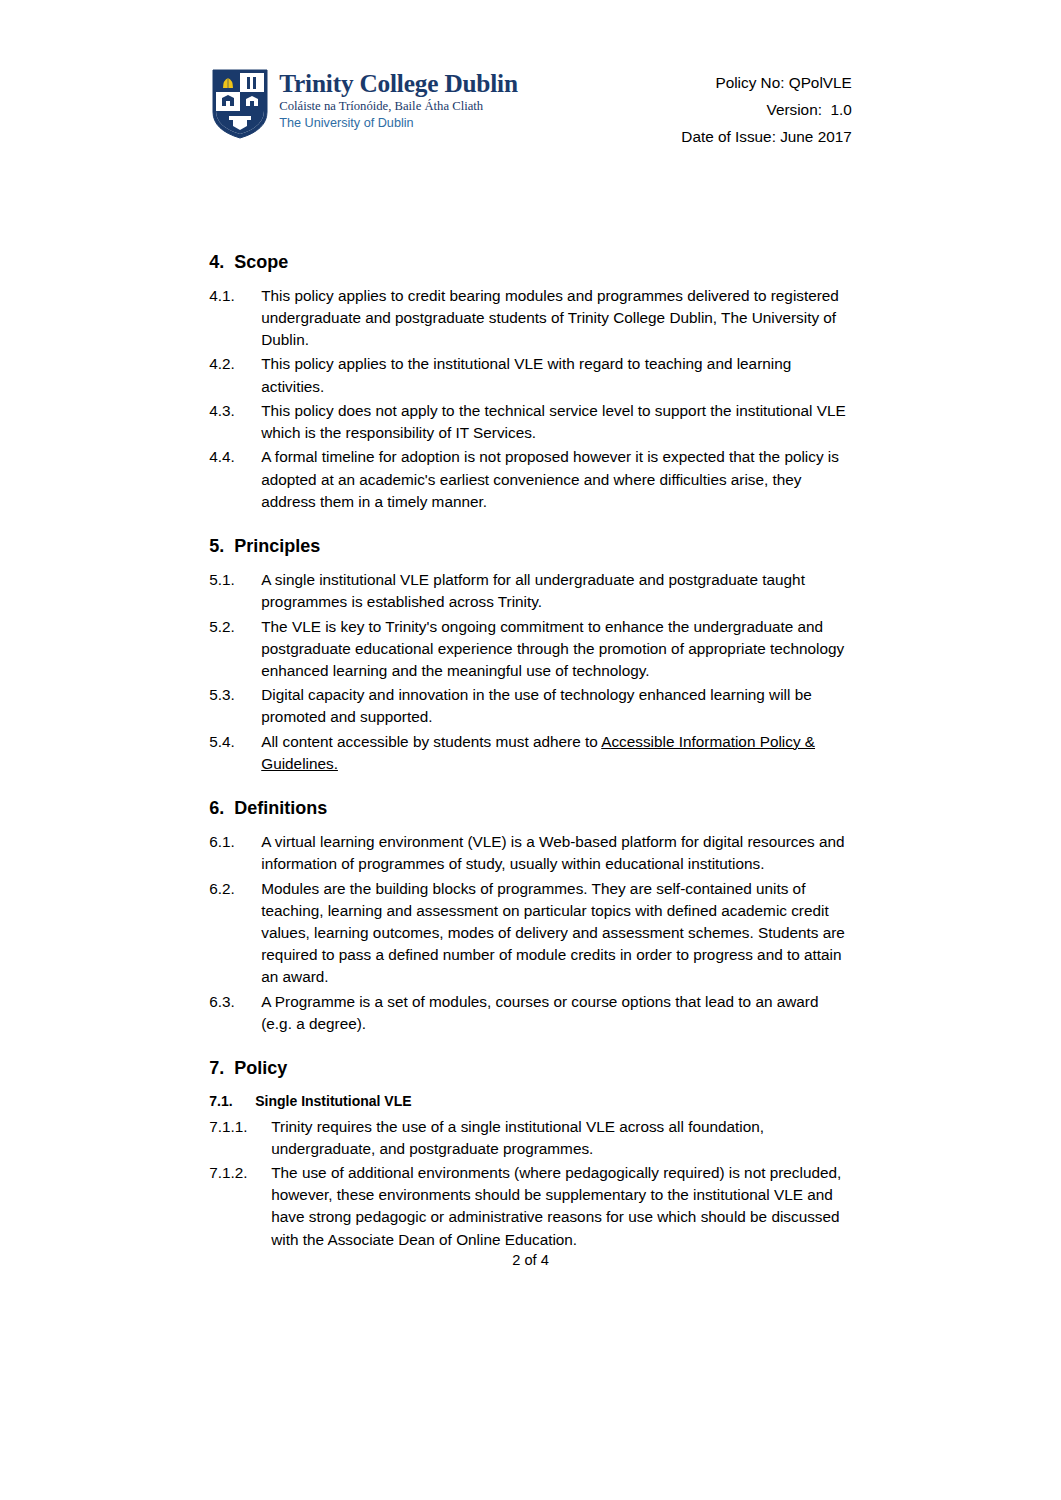Trinity College Dublin
Coláiste na Tríonóide, Baile Átha Cliath
The University of Dublin
Policy No: QPolVLE
Version: 1.0
Date of Issue: June 2017
4. Scope
4.1. This policy applies to credit bearing modules and programmes delivered to registered undergraduate and postgraduate students of Trinity College Dublin, The University of Dublin.
4.2. This policy applies to the institutional VLE with regard to teaching and learning activities.
4.3. This policy does not apply to the technical service level to support the institutional VLE which is the responsibility of IT Services.
4.4. A formal timeline for adoption is not proposed however it is expected that the policy is adopted at an academic's earliest convenience and where difficulties arise, they address them in a timely manner.
5. Principles
5.1. A single institutional VLE platform for all undergraduate and postgraduate taught programmes is established across Trinity.
5.2. The VLE is key to Trinity's ongoing commitment to enhance the undergraduate and postgraduate educational experience through the promotion of appropriate technology enhanced learning and the meaningful use of technology.
5.3. Digital capacity and innovation in the use of technology enhanced learning will be promoted and supported.
5.4. All content accessible by students must adhere to Accessible Information Policy & Guidelines.
6. Definitions
6.1. A virtual learning environment (VLE) is a Web-based platform for digital resources and information of programmes of study, usually within educational institutions.
6.2. Modules are the building blocks of programmes. They are self-contained units of teaching, learning and assessment on particular topics with defined academic credit values, learning outcomes, modes of delivery and assessment schemes. Students are required to pass a defined number of module credits in order to progress and to attain an award.
6.3. A Programme is a set of modules, courses or course options that lead to an award (e.g. a degree).
7. Policy
7.1. Single Institutional VLE
7.1.1. Trinity requires the use of a single institutional VLE across all foundation, undergraduate, and postgraduate programmes.
7.1.2. The use of additional environments (where pedagogically required) is not precluded, however, these environments should be supplementary to the institutional VLE and have strong pedagogic or administrative reasons for use which should be discussed with the Associate Dean of Online Education.
2 of 4